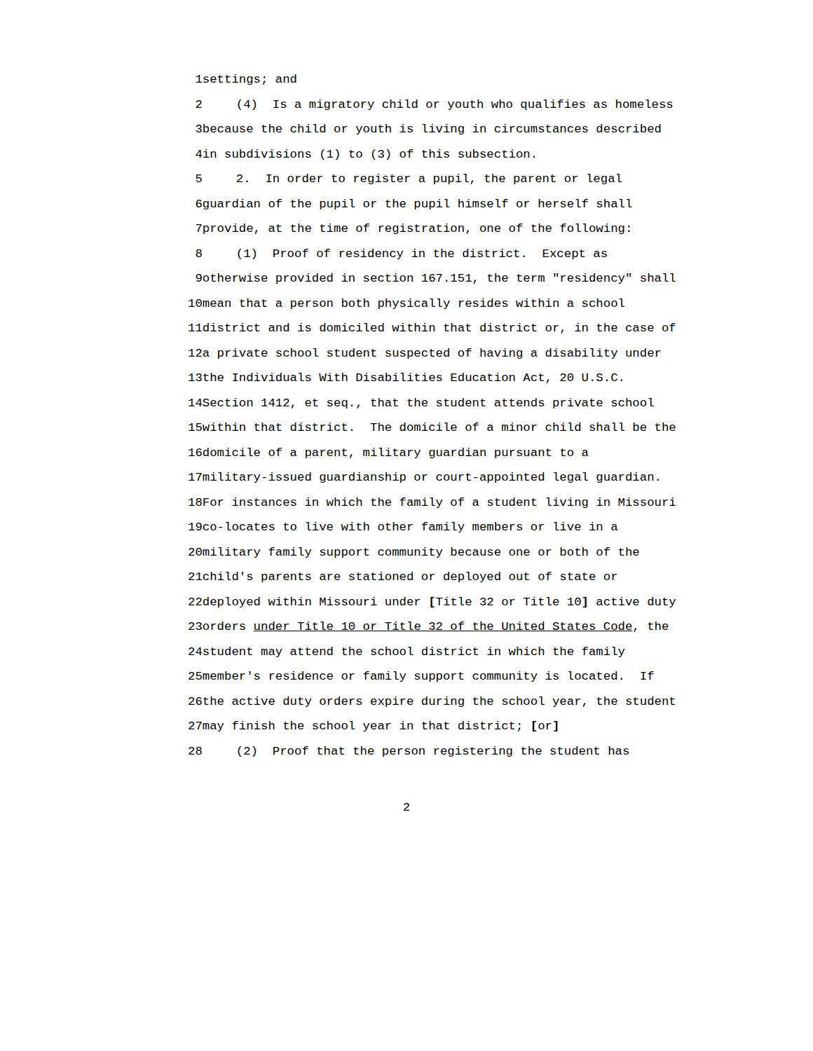| 1 | settings; and |
| 2 | (4) Is a migratory child or youth who qualifies as homeless |
| 3 | because the child or youth is living in circumstances described |
| 4 | in subdivisions (1) to (3) of this subsection. |
| 5 | 2. In order to register a pupil, the parent or legal |
| 6 | guardian of the pupil or the pupil himself or herself shall |
| 7 | provide, at the time of registration, one of the following: |
| 8 | (1) Proof of residency in the district. Except as |
| 9 | otherwise provided in section 167.151, the term "residency" shall |
| 10 | mean that a person both physically resides within a school |
| 11 | district and is domiciled within that district or, in the case of |
| 12 | a private school student suspected of having a disability under |
| 13 | the Individuals With Disabilities Education Act, 20 U.S.C. |
| 14 | Section 1412, et seq., that the student attends private school |
| 15 | within that district. The domicile of a minor child shall be the |
| 16 | domicile of a parent, military guardian pursuant to a |
| 17 | military-issued guardianship or court-appointed legal guardian. |
| 18 | For instances in which the family of a student living in Missouri |
| 19 | co-locates to live with other family members or live in a |
| 20 | military family support community because one or both of the |
| 21 | child's parents are stationed or deployed out of state or |
| 22 | deployed within Missouri under [ Title 32 or Title 10 ] active duty |
| 23 | orders under Title 10 or Title 32 of the United States Code , the |
| 24 | student may attend the school district in which the family |
| 25 | member's residence or family support community is located. If |
| 26 | the active duty orders expire during the school year, the student |
| 27 | may finish the school year in that district; [ or ] |
| 28 | (2) Proof that the person registering the student has |
2